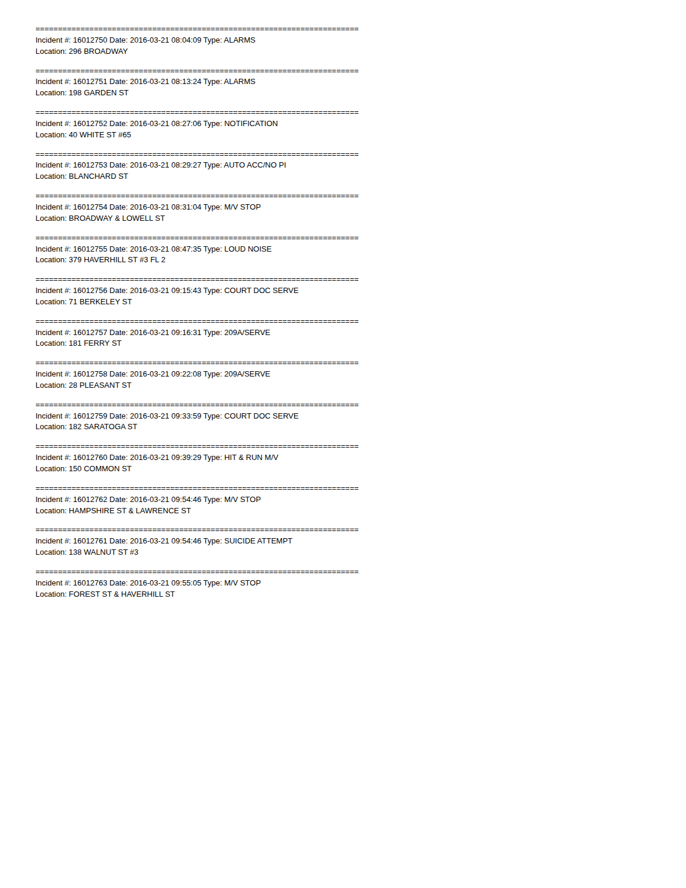========================================================================
Incident #: 16012750 Date: 2016-03-21 08:04:09 Type: ALARMS
Location: 296 BROADWAY
========================================================================
Incident #: 16012751 Date: 2016-03-21 08:13:24 Type: ALARMS
Location: 198 GARDEN ST
========================================================================
Incident #: 16012752 Date: 2016-03-21 08:27:06 Type: NOTIFICATION
Location: 40 WHITE ST #65
========================================================================
Incident #: 16012753 Date: 2016-03-21 08:29:27 Type: AUTO ACC/NO PI
Location: BLANCHARD ST
========================================================================
Incident #: 16012754 Date: 2016-03-21 08:31:04 Type: M/V STOP
Location: BROADWAY & LOWELL ST
========================================================================
Incident #: 16012755 Date: 2016-03-21 08:47:35 Type: LOUD NOISE
Location: 379 HAVERHILL ST #3 FL 2
========================================================================
Incident #: 16012756 Date: 2016-03-21 09:15:43 Type: COURT DOC SERVE
Location: 71 BERKELEY ST
========================================================================
Incident #: 16012757 Date: 2016-03-21 09:16:31 Type: 209A/SERVE
Location: 181 FERRY ST
========================================================================
Incident #: 16012758 Date: 2016-03-21 09:22:08 Type: 209A/SERVE
Location: 28 PLEASANT ST
========================================================================
Incident #: 16012759 Date: 2016-03-21 09:33:59 Type: COURT DOC SERVE
Location: 182 SARATOGA ST
========================================================================
Incident #: 16012760 Date: 2016-03-21 09:39:29 Type: HIT & RUN M/V
Location: 150 COMMON ST
========================================================================
Incident #: 16012762 Date: 2016-03-21 09:54:46 Type: M/V STOP
Location: HAMPSHIRE ST & LAWRENCE ST
========================================================================
Incident #: 16012761 Date: 2016-03-21 09:54:46 Type: SUICIDE ATTEMPT
Location: 138 WALNUT ST #3
========================================================================
Incident #: 16012763 Date: 2016-03-21 09:55:05 Type: M/V STOP
Location: FOREST ST & HAVERHILL ST